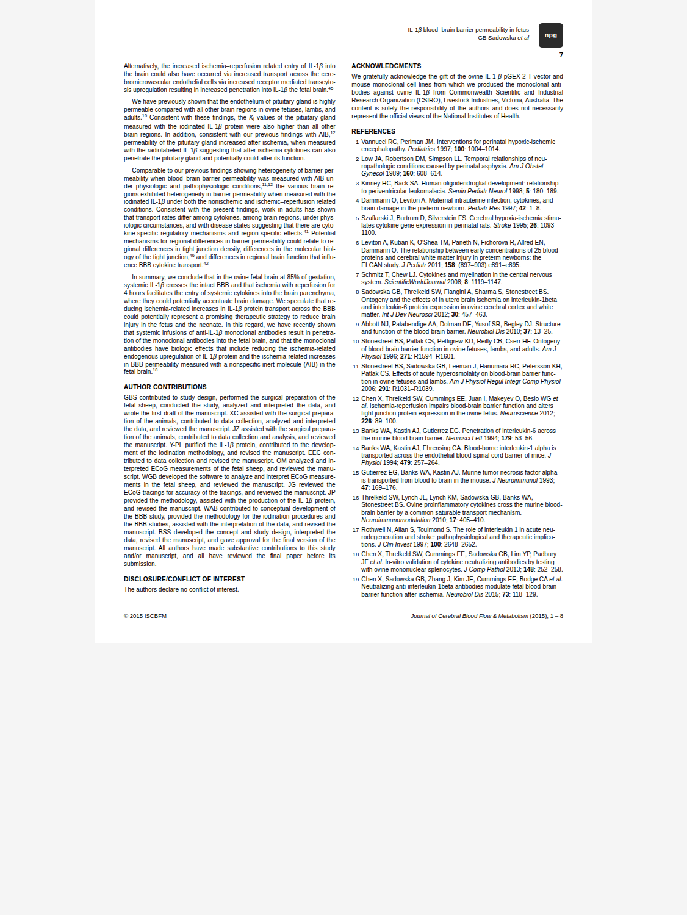IL-1β blood–brain barrier permeability in fetus
GB Sadowska et al
npg
7
Alternatively, the increased ischemia–reperfusion related entry of IL-1β into the brain could also have occurred via increased transport across the cerebromicrovascular endothelial cells via increased receptor mediated transcytosis upregulation resulting in increased penetration into IL-1β the fetal brain.45
We have previously shown that the endothelium of pituitary gland is highly permeable compared with all other brain regions in ovine fetuses, lambs, and adults.10 Consistent with these findings, the Ki values of the pituitary gland measured with the iodinated IL-1β protein were also higher than all other brain regions. In addition, consistent with our previous findings with AIB,12 permeability of the pituitary gland increased after ischemia, when measured with the radiolabeled IL-1β suggesting that after ischemia cytokines can also penetrate the pituitary gland and potentially could alter its function.
Comparable to our previous findings showing heterogeneity of barrier permeability when blood–brain barrier permeability was measured with AIB under physiologic and pathophysiologic conditions,11,12 the various brain regions exhibited heterogeneity in barrier permeability when measured with the iodinated IL-1β under both the nonischemic and ischemic–reperfusion related conditions. Consistent with the present findings, work in adults has shown that transport rates differ among cytokines, among brain regions, under physiologic circumstances, and with disease states suggesting that there are cytokine-specific regulatory mechanisms and region-specific effects.41 Potential mechanisms for regional differences in barrier permeability could relate to regional differences in tight junction density, differences in the molecular biology of the tight junction,46 and differences in regional brain function that influence BBB cytokine transport.42
In summary, we conclude that in the ovine fetal brain at 85% of gestation, systemic IL-1β crosses the intact BBB and that ischemia with reperfusion for 4 hours facilitates the entry of systemic cytokines into the brain parenchyma, where they could potentially accentuate brain damage. We speculate that reducing ischemia-related increases in IL-1β protein transport across the BBB could potentially represent a promising therapeutic strategy to reduce brain injury in the fetus and the neonate. In this regard, we have recently shown that systemic infusions of anti-IL-1β monoclonal antibodies result in penetration of the monoclonal antibodies into the fetal brain, and that the monoclonal antibodies have biologic effects that include reducing the ischemia-related endogenous upregulation of IL-1β protein and the ischemia-related increases in BBB permeability measured with a nonspecific inert molecule (AIB) in the fetal brain.18
Author Contributions
GBS contributed to study design, performed the surgical preparation of the fetal sheep, conducted the study, analyzed and interpreted the data, and wrote the first draft of the manuscript. XC assisted with the surgical preparation of the animals, contributed to data collection, analyzed and interpreted the data, and reviewed the manuscript. JZ assisted with the surgical preparation of the animals, contributed to data collection and analysis, and reviewed the manuscript. Y-PL purified the IL-1β protein, contributed to the development of the iodination methodology, and revised the manuscript. EEC contributed to data collection and revised the manuscript. OM analyzed and interpreted ECoG measurements of the fetal sheep, and reviewed the manuscript. WGB developed the software to analyze and interpret ECoG measurements in the fetal sheep, and reviewed the manuscript. JG reviewed the ECoG tracings for accuracy of the tracings, and reviewed the manuscript. JP provided the methodology, assisted with the production of the IL-1β protein, and revised the manuscript. WAB contributed to conceptual development of the BBB study, provided the methodology for the iodination procedures and the BBB studies, assisted with the interpretation of the data, and revised the manuscript. BSS developed the concept and study design, interpreted the data, revised the manuscript, and gave approval for the final version of the manuscript. All authors have made substantive contributions to this study and/or manuscript, and all have reviewed the final paper before its submission.
Disclosure/conflict of interest
The authors declare no conflict of interest.
Acknowledgments
We gratefully acknowledge the gift of the ovine IL-1 β pGEX-2 T vector and mouse monoclonal cell lines from which we produced the monoclonal antibodies against ovine IL-1β from Commonwealth Scientific and Industrial Research Organization (CSIRO), Livestock Industries, Victoria, Australia. The content is solely the responsibility of the authors and does not necessarily represent the official views of the National Institutes of Health.
References
Vannucci RC, Perlman JM. Interventions for perinatal hypoxic-ischemic encephalopathy. Pediatrics 1997; 100: 1004–1014.
Low JA, Robertson DM, Simpson LL. Temporal relationships of neuropathologic conditions caused by perinatal asphyxia. Am J Obstet Gynecol 1989; 160: 608–614.
Kinney HC, Back SA. Human oligodendroglial development: relationship to periventricular leukomalacia. Semin Pediatr Neurol 1998; 5: 180–189.
Dammann O, Leviton A. Maternal intrauterine infection, cytokines, and brain damage in the preterm newborn. Pediatr Res 1997; 42: 1–8.
Szaflarski J, Burtrum D, Silverstein FS. Cerebral hypoxia-ischemia stimulates cytokine gene expression in perinatal rats. Stroke 1995; 26: 1093–1100.
Leviton A, Kuban K, O'Shea TM, Paneth N, Fichorova R, Allred EN, Dammann O. The relationship between early concentrations of 25 blood proteins and cerebral white matter injury in preterm newborns: the ELGAN study. J Pediatr 2011; 158: (897–903) e891–e895.
Schmitz T, Chew LJ. Cytokines and myelination in the central nervous system. ScientificWorldJournal 2008; 8: 1119–1147.
Sadowska GB, Threlkeld SW, Flangini A, Sharma S, Stonestreet BS. Ontogeny and the effects of in utero brain ischemia on interleukin-1beta and interleukin-6 protein expression in ovine cerebral cortex and white matter. Int J Dev Neurosci 2012; 30: 457–463.
Abbott NJ, Patabendige AA, Dolman DE, Yusof SR, Begley DJ. Structure and function of the blood-brain barrier. Neurobiol Dis 2010; 37: 13–25.
Stonestreet BS, Patlak CS, Pettigrew KD, Reilly CB, Cserr HF. Ontogeny of blood-brain barrier function in ovine fetuses, lambs, and adults. Am J Physiol 1996; 271: R1594–R1601.
Stonestreet BS, Sadowska GB, Leeman J, Hanumara RC, Petersson KH, Patlak CS. Effects of acute hyperosmolality on blood-brain barrier function in ovine fetuses and lambs. Am J Physiol Regul Integr Comp Physiol 2006; 291: R1031–R1039.
Chen X, Threlkeld SW, Cummings EE, Juan I, Makeyev O, Besio WG et al. Ischemia-reperfusion impairs blood-brain barrier function and alters tight junction protein expression in the ovine fetus. Neuroscience 2012; 226: 89–100.
Banks WA, Kastin AJ, Gutierrez EG. Penetration of interleukin-6 across the murine blood-brain barrier. Neurosci Lett 1994; 179: 53–56.
Banks WA, Kastin AJ, Ehrensing CA. Blood-borne interleukin-1 alpha is transported across the endothelial blood-spinal cord barrier of mice. J Physiol 1994; 479: 257–264.
Gutierrez EG, Banks WA, Kastin AJ. Murine tumor necrosis factor alpha is transported from blood to brain in the mouse. J Neuroimmunol 1993; 47: 169–176.
Threlkeld SW, Lynch JL, Lynch KM, Sadowska GB, Banks WA, Stonestreet BS. Ovine proinflammatory cytokines cross the murine blood-brain barrier by a common saturable transport mechanism. Neuroimmunomodulation 2010; 17: 405–410.
Rothwell N, Allan S, Toulmond S. The role of interleukin 1 in acute neurodegeneration and stroke: pathophysiological and therapeutic implications. J Clin Invest 1997; 100: 2648–2652.
Chen X, Threlkeld SW, Cummings EE, Sadowska GB, Lim YP, Padbury JF et al. In-vitro validation of cytokine neutralizing antibodies by testing with ovine mononuclear splenocytes. J Comp Pathol 2013; 148: 252–258.
Chen X, Sadowska GB, Zhang J, Kim JE, Cummings EE, Bodge CA et al. Neutralizing anti-interleukin-1beta antibodies modulate fetal blood-brain barrier function after ischemia. Neurobiol Dis 2015; 73: 118–129.
© 2015 ISCBFM
Journal of Cerebral Blood Flow & Metabolism (2015), 1 – 8